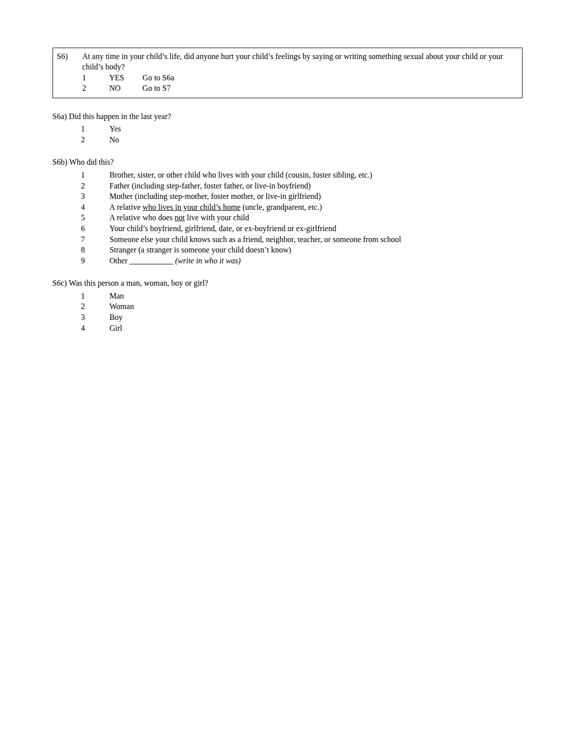S6) At any time in your child’s life, did anyone hurt your child’s feelings by saying or writing something sexual about your child or your child’s body?
| 1 | YES | Go to S6a |
| 2 | NO | Go to S7 |
S6a) Did this happen in the last year?
| 1 | Yes |
| 2 | No |
S6b) Who did this?
| 1 | Brother, sister, or other child who lives with your child (cousin, foster sibling, etc.) |
| 2 | Father (including step-father, foster father, or live-in boyfriend) |
| 3 | Mother (including step-mother, foster mother, or live-in girlfriend) |
| 4 | A relative who lives in your child’s home (uncle, grandparent, etc.) |
| 5 | A relative who does not live with your child |
| 6 | Your child’s boyfriend, girlfriend, date, or ex-boyfriend or ex-girlfriend |
| 7 | Someone else your child knows such as a friend, neighbor, teacher, or someone from school |
| 8 | Stranger (a stranger is someone your child doesn’t know) |
| 9 | Other ___________ (write in who it was) |
S6c) Was this person a man, woman, boy or girl?
| 1 | Man |
| 2 | Woman |
| 3 | Boy |
| 4 | Girl |